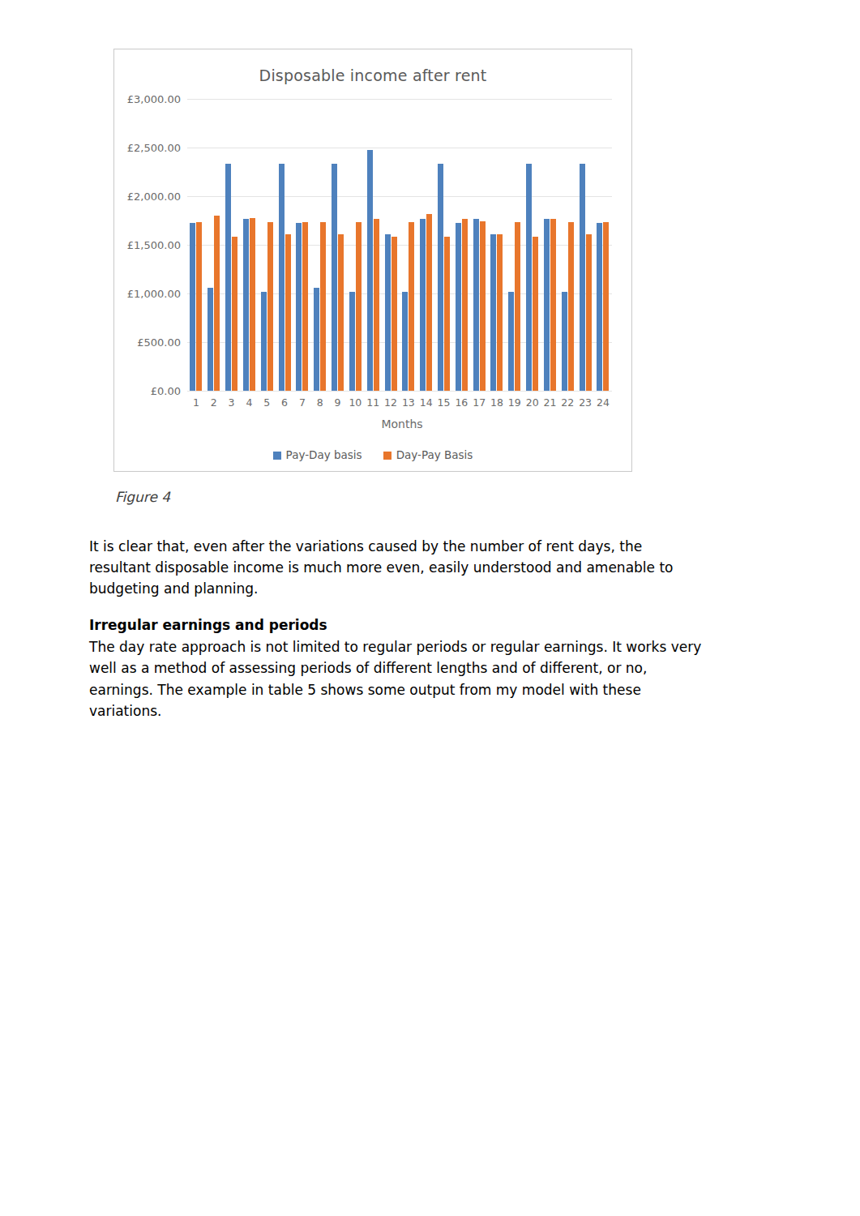Disposable income after rent
£3,000.00
£2,500.00
£2,000.00
£1,500.00
£1,000.00
£500.00
£0.00
123456 789101112 131415161718 192021222324
Months
Pay-Day basis
Day-Pay Basis
Figure 4
It is clear that, even after the variations caused by the number of rent days, the resultant disposable income is much more even, easily understood and amenable to budgeting and planning.
Irregular earnings and periods
The day rate approach is not limited to regular periods or regular earnings. It works very well as a method of assessing periods of different lengths and of different, or no, earnings. The example in table 5 shows some output from my model with these variations.